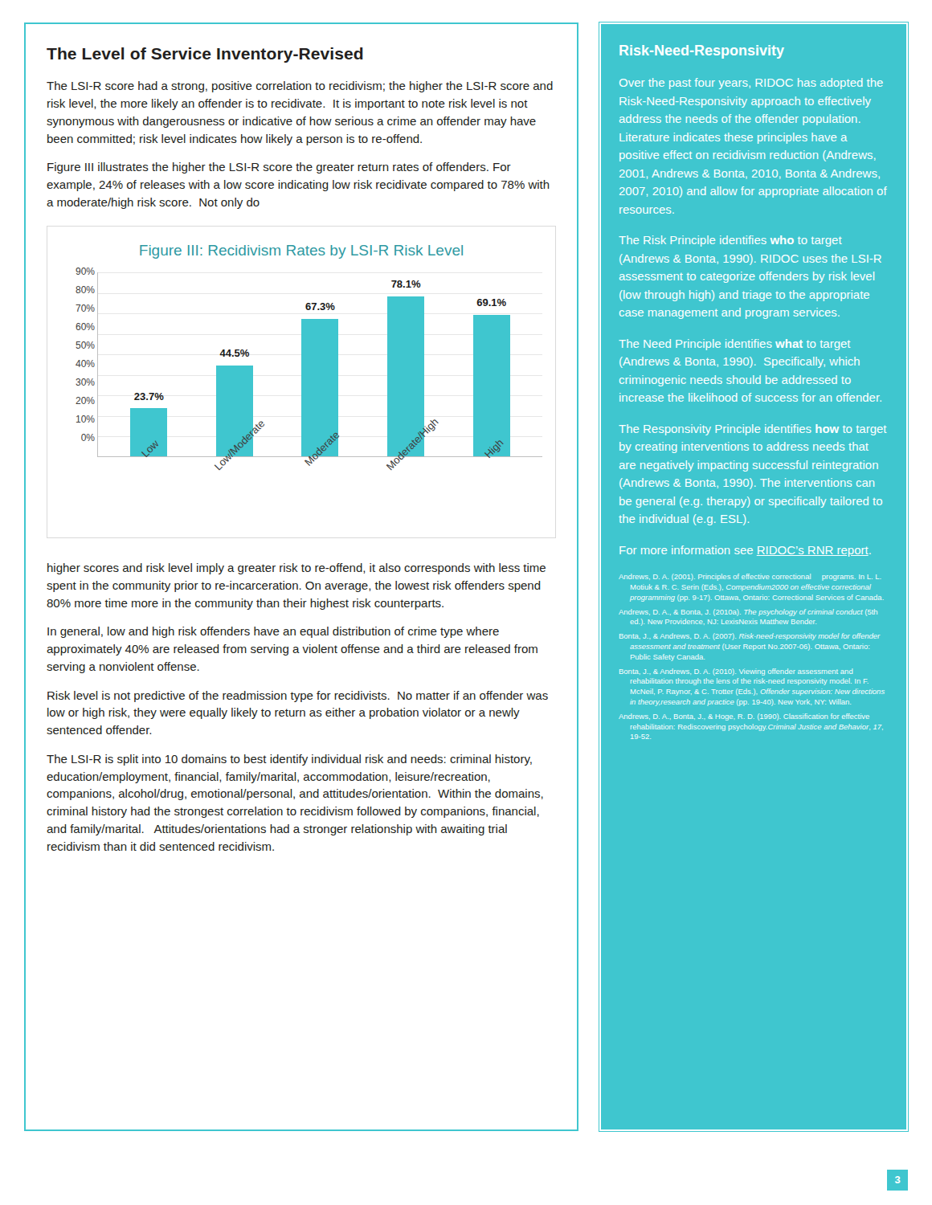The Level of Service Inventory-Revised
The LSI-R score had a strong, positive correlation to recidivism; the higher the LSI-R score and risk level, the more likely an offender is to recidivate. It is important to note risk level is not synonymous with dangerousness or indicative of how serious a crime an offender may have been committed; risk level indicates how likely a person is to re-offend.
Figure III illustrates the higher the LSI-R score the greater return rates of offenders. For example, 24% of releases with a low score indicating low risk recidivate compared to 78% with a moderate/high risk score. Not only do
Figure III: Recidivism Rates by LSI-R Risk Level
90% 80% 70% 60% 50% 40% 30% 20% 10% 0%
23.7%
44.5%
67.3%
78.1%
69.1%
Low
Low/Moderate
Moderate
Moderate/High
High
higher scores and risk level imply a greater risk to re-offend, it also corresponds with less time spent in the community prior to re-incarceration. On average, the lowest risk offenders spend 80% more time more in the community than their highest risk counterparts.
In general, low and high risk offenders have an equal distribution of crime type where approximately 40% are released from serving a violent offense and a third are released from serving a nonviolent offense.
Risk level is not predictive of the readmission type for recidivists. No matter if an offender was low or high risk, they were equally likely to return as either a probation violator or a newly sentenced offender.
The LSI-R is split into 10 domains to best identify individual risk and needs: criminal history, education/employment, financial, family/marital, accommodation, leisure/recreation, companions, alcohol/drug, emotional/personal, and attitudes/orientation. Within the domains, criminal history had the strongest correlation to recidivism followed by companions, financial, and family/marital. Attitudes/orientations had a stronger relationship with awaiting trial recidivism than it did sentenced recidivism.
Risk-Need-Responsivity
Over the past four years, RIDOC has adopted the Risk-Need-Responsivity approach to effectively address the needs of the offender population. Literature indicates these principles have a positive effect on recidivism reduction (Andrews, 2001, Andrews & Bonta, 2010, Bonta & Andrews, 2007, 2010) and allow for appropriate allocation of resources.
The Risk Principle identifies who to target (Andrews & Bonta, 1990). RIDOC uses the LSI-R assessment to categorize offenders by risk level (low through high) and triage to the appropriate case management and program services.
The Need Principle identifies what to target (Andrews & Bonta, 1990). Specifically, which criminogenic needs should be addressed to increase the likelihood of success for an offender.
The Responsivity Principle identifies how to target by creating interventions to address needs that are negatively impacting successful reintegration (Andrews & Bonta, 1990). The interventions can be general (e.g. therapy) or specifically tailored to the individual (e.g. ESL).
For more information see RIDOC’s RNR report.
Andrews, D. A. (2001). Principles of effective correctional programs. In L. L. Motiuk & R. C. Serin (Eds.), Compendium2000 on effective correctional programming (pp. 9-17). Ottawa, Ontario: Correctional Services of Canada.
Andrews, D. A., & Bonta, J. (2010a). The psychology of criminal conduct (5th ed.). New Providence, NJ: LexisNexis Matthew Bender.
Bonta, J., & Andrews, D. A. (2007). Risk-need-responsivity model for offender assessment and treatment (User Report No.2007-06). Ottawa, Ontario: Public Safety Canada.
Bonta, J., & Andrews, D. A. (2010). Viewing offender assessment and rehabilitation through the lens of the risk-need responsivity model. In F. McNeil, P. Raynor, & C. Trotter (Eds.), Offender supervision: New directions in theory,research and practice (pp. 19-40). New York, NY: Willan.
Andrews, D. A., Bonta, J., & Hoge, R. D. (1990). Classification for effective rehabilitation: Rediscovering psychology.Criminal Justice and Behavior, 17, 19-52.
3